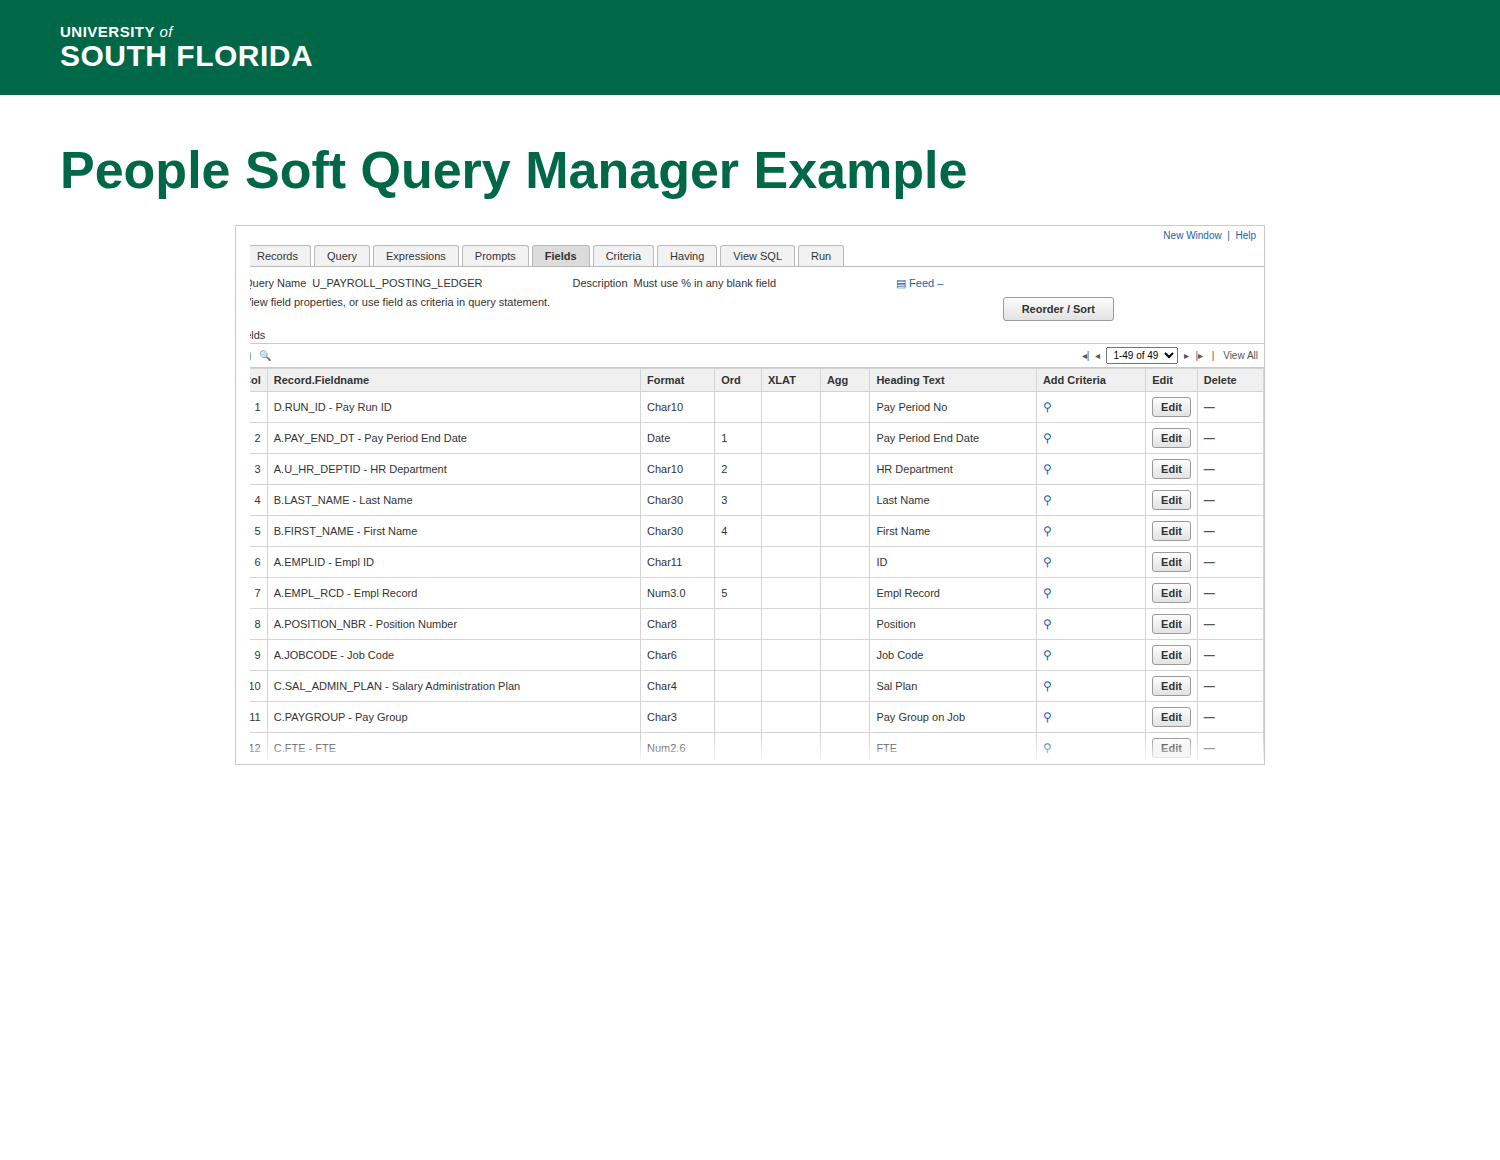UNIVERSITY of
SOUTH FLORIDA
People Soft Query Manager Example
New Window | Help
Records
Query
Expressions
Prompts
Fields
Criteria
Having
View SQL
Run
Query Name U_PAYROLL_POSTING_LEDGER Description Must use % in any blank field ▤ Feed –
View field properties, or use field as criteria in query statement.
Reorder / Sort
Fields
▦ 🔍
◂| ◂ 1-49 of 49 ▸ |▸ | View All
| Col | Record.Fieldname | Format | Ord | XLAT | Agg | Heading Text | Add Criteria | Edit | Delete |
| --- | --- | --- | --- | --- | --- | --- | --- | --- | --- |
| 1 | D.RUN_ID - Pay Run ID | Char10 | | | | Pay Period No | ⚲ | Edit | — |
| 2 | A.PAY_END_DT - Pay Period End Date | Date | 1 | | | Pay Period End Date | ⚲ | Edit | — |
| 3 | A.U_HR_DEPTID - HR Department | Char10 | 2 | | | HR Department | ⚲ | Edit | — |
| 4 | B.LAST_NAME - Last Name | Char30 | 3 | | | Last Name | ⚲ | Edit | — |
| 5 | B.FIRST_NAME - First Name | Char30 | 4 | | | First Name | ⚲ | Edit | — |
| 6 | A.EMPLID - Empl ID | Char11 | | | | ID | ⚲ | Edit | — |
| 7 | A.EMPL_RCD - Empl Record | Num3.0 | 5 | | | Empl Record | ⚲ | Edit | — |
| 8 | A.POSITION_NBR - Position Number | Char8 | | | | Position | ⚲ | Edit | — |
| 9 | A.JOBCODE - Job Code | Char6 | | | | Job Code | ⚲ | Edit | — |
| 10 | C.SAL_ADMIN_PLAN - Salary Administration Plan | Char4 | | | | Sal Plan | ⚲ | Edit | — |
| 11 | C.PAYGROUP - Pay Group | Char3 | | | | Pay Group on Job | ⚲ | Edit | — |
| 12 | C.FTE - FTE | Num2.6 | | | | FTE | ⚲ | Edit | — |